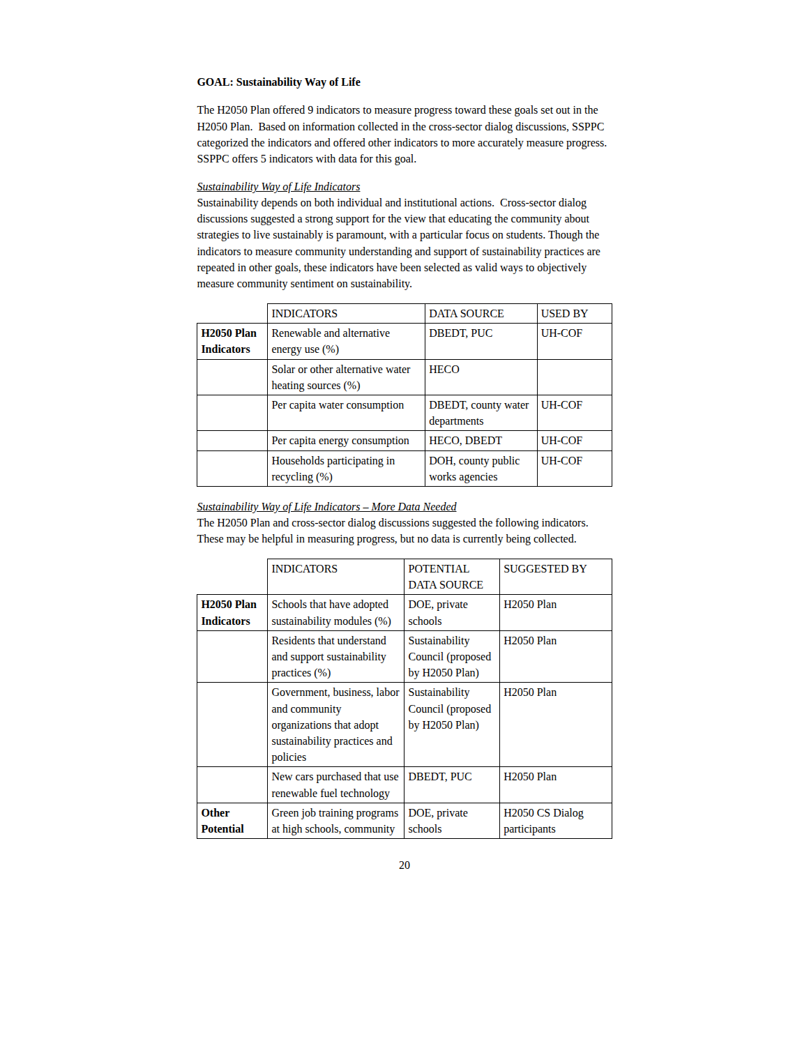GOAL: Sustainability Way of Life
The H2050 Plan offered 9 indicators to measure progress toward these goals set out in the H2050 Plan. Based on information collected in the cross-sector dialog discussions, SSPPC categorized the indicators and offered other indicators to more accurately measure progress. SSPPC offers 5 indicators with data for this goal.
Sustainability Way of Life Indicators
Sustainability depends on both individual and institutional actions. Cross-sector dialog discussions suggested a strong support for the view that educating the community about strategies to live sustainably is paramount, with a particular focus on students. Though the indicators to measure community understanding and support of sustainability practices are repeated in other goals, these indicators have been selected as valid ways to objectively measure community sentiment on sustainability.
| | INDICATORS | DATA SOURCE | USED BY |
| H2050 Plan Indicators | Renewable and alternative energy use (%) | DBEDT, PUC | UH-COF |
| | Solar or other alternative water heating sources (%) | HECO | |
| | Per capita water consumption | DBEDT, county water departments | UH-COF |
| | Per capita energy consumption | HECO, DBEDT | UH-COF |
| | Households participating in recycling (%) | DOH, county public works agencies | UH-COF |
Sustainability Way of Life Indicators – More Data Needed
The H2050 Plan and cross-sector dialog discussions suggested the following indicators. These may be helpful in measuring progress, but no data is currently being collected.
| | INDICATORS | POTENTIAL DATA SOURCE | SUGGESTED BY |
| H2050 Plan Indicators | Schools that have adopted sustainability modules (%) | DOE, private schools | H2050 Plan |
| | Residents that understand and support sustainability practices (%) | Sustainability Council (proposed by H2050 Plan) | H2050 Plan |
| | Government, business, labor and community organizations that adopt sustainability practices and policies | Sustainability Council (proposed by H2050 Plan) | H2050 Plan |
| | New cars purchased that use renewable fuel technology | DBEDT, PUC | H2050 Plan |
| Other Potential | Green job training programs at high schools, community | DOE, private schools | H2050 CS Dialog participants |
20